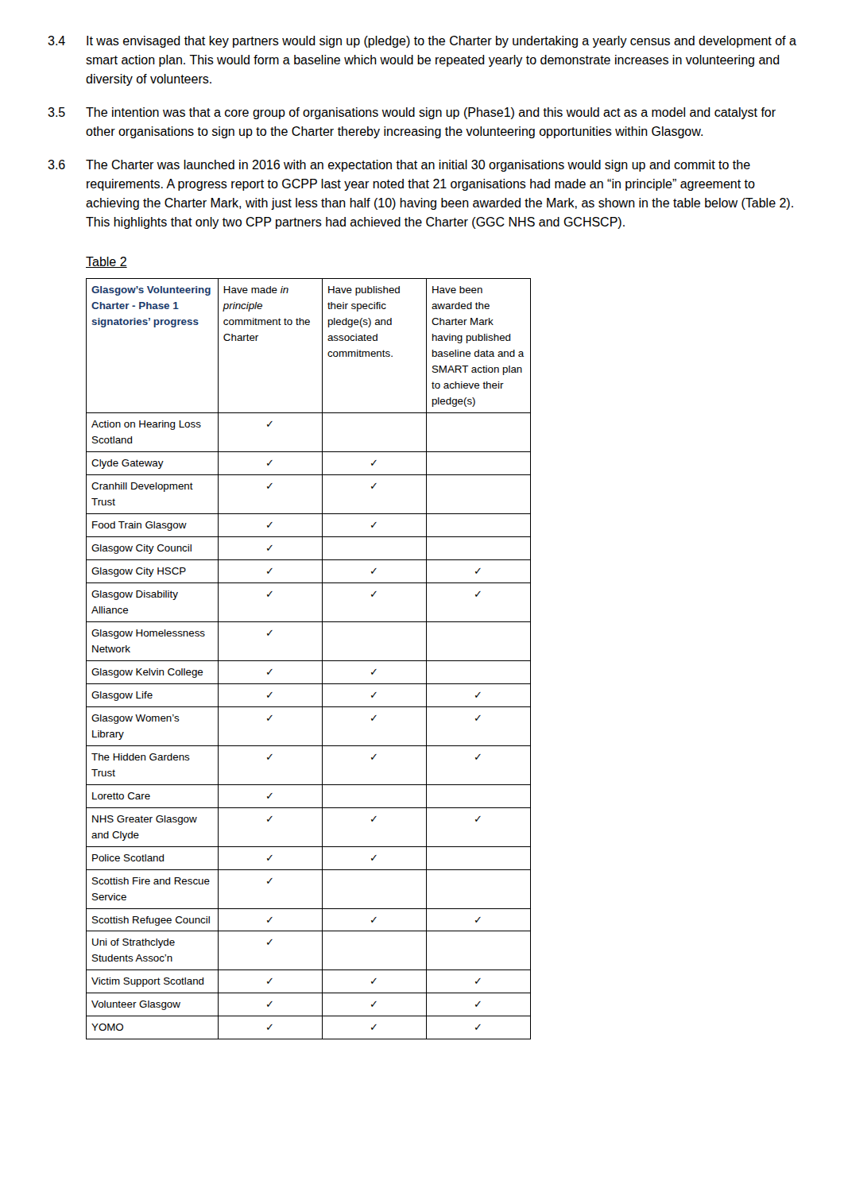3.4
It was envisaged that key partners would sign up (pledge) to the Charter by undertaking a yearly census and development of a smart action plan. This would form a baseline which would be repeated yearly to demonstrate increases in volunteering and diversity of volunteers.
3.5
The intention was that a core group of organisations would sign up (Phase1) and this would act as a model and catalyst for other organisations to sign up to the Charter thereby increasing the volunteering opportunities within Glasgow.
3.6
The Charter was launched in 2016 with an expectation that an initial 30 organisations would sign up and commit to the requirements. A progress report to GCPP last year noted that 21 organisations had made an “in principle” agreement to achieving the Charter Mark, with just less than half (10) having been awarded the Mark, as shown in the table below (Table 2). This highlights that only two CPP partners had achieved the Charter (GGC NHS and GCHSCP).
Table 2
| Glasgow’s Volunteering Charter - Phase 1 signatories’ progress | Have made in principle commitment to the Charter | Have published their specific pledge(s) and associated commitments. | Have been awarded the Charter Mark having published baseline data and a SMART action plan to achieve their pledge(s) |
| --- | --- | --- | --- |
| Action on Hearing Loss Scotland | ✓ | | |
| Clyde Gateway | ✓ | ✓ | |
| Cranhill Development Trust | ✓ | ✓ | |
| Food Train Glasgow | ✓ | ✓ | |
| Glasgow City Council | ✓ | | |
| Glasgow City HSCP | ✓ | ✓ | ✓ |
| Glasgow Disability Alliance | ✓ | ✓ | ✓ |
| Glasgow Homelessness Network | ✓ | | |
| Glasgow Kelvin College | ✓ | ✓ | |
| Glasgow Life | ✓ | ✓ | ✓ |
| Glasgow Women’s Library | ✓ | ✓ | ✓ |
| The Hidden Gardens Trust | ✓ | ✓ | ✓ |
| Loretto Care | ✓ | | |
| NHS Greater Glasgow and Clyde | ✓ | ✓ | ✓ |
| Police Scotland | ✓ | ✓ | |
| Scottish Fire and Rescue Service | ✓ | | |
| Scottish Refugee Council | ✓ | ✓ | ✓ |
| Uni of Strathclyde Students Assoc’n | ✓ | | |
| Victim Support Scotland | ✓ | ✓ | ✓ |
| Volunteer Glasgow | ✓ | ✓ | ✓ |
| YOMO | ✓ | ✓ | ✓ |